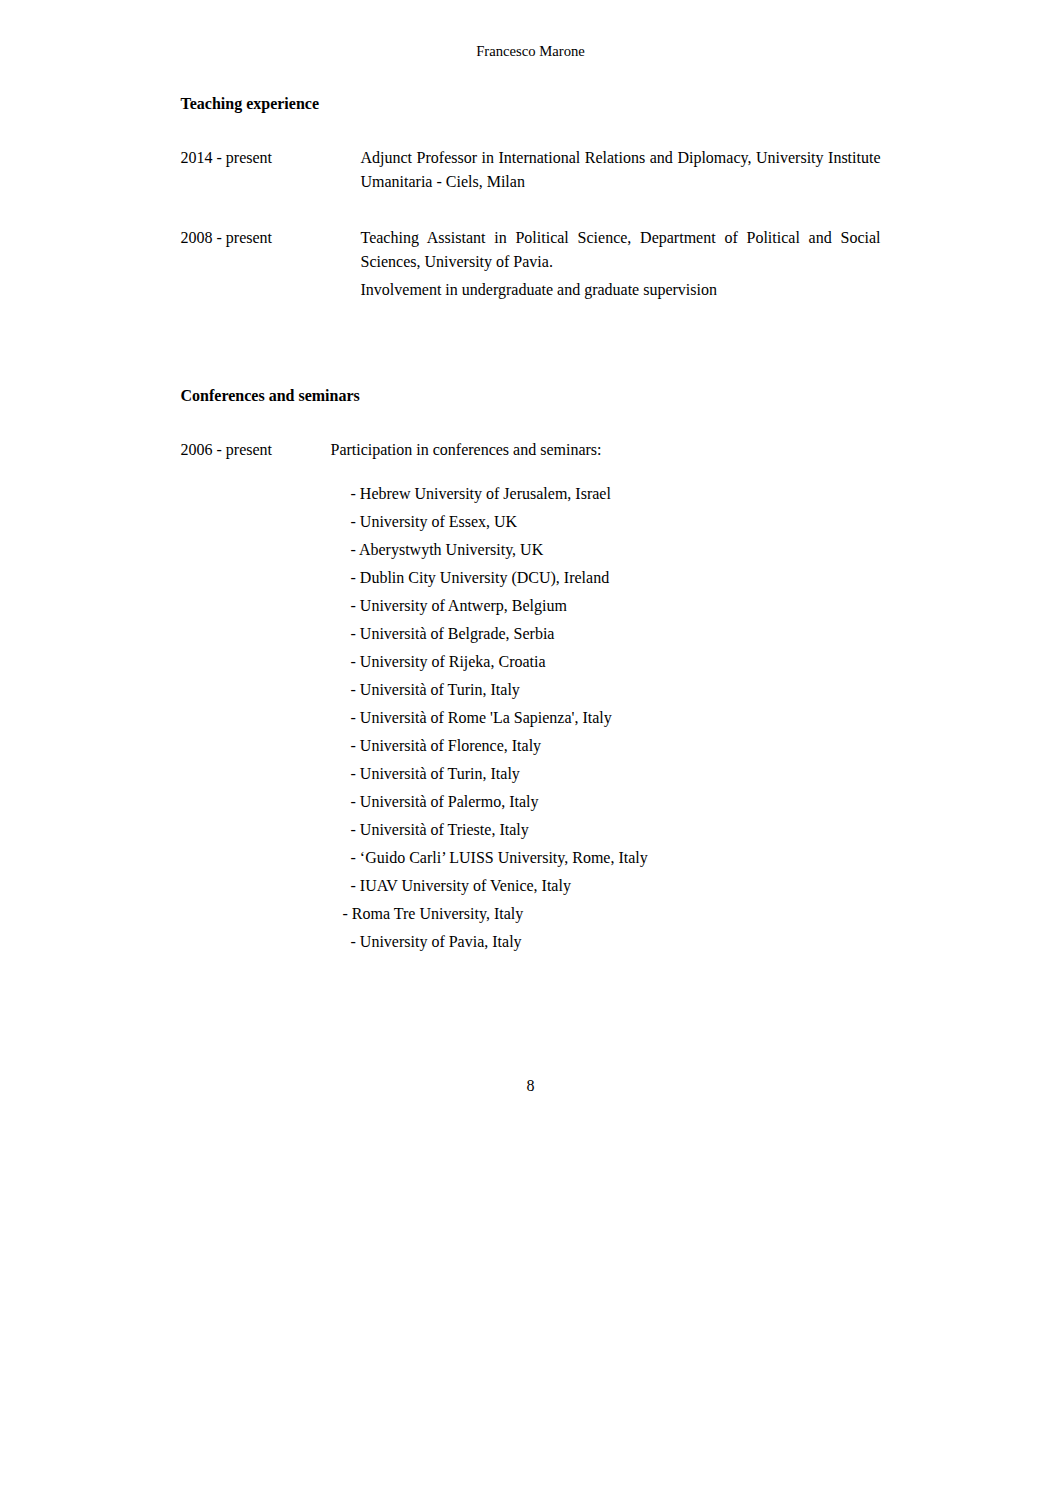Francesco Marone
Teaching experience
2014 - present
Adjunct Professor in International Relations and Diplomacy, University Institute Umanitaria - Ciels, Milan
2008 - present
Teaching Assistant in Political Science, Department of Political and Social Sciences, University of Pavia.
Involvement in undergraduate and graduate supervision
Conferences and seminars
2006 - present
Participation in conferences and seminars:
- Hebrew University of Jerusalem, Israel
- University of Essex, UK
- Aberystwyth University, UK
- Dublin City University (DCU), Ireland
- University of Antwerp, Belgium
- Università of Belgrade, Serbia
- University of Rijeka, Croatia
- Università of Turin, Italy
- Università of Rome 'La Sapienza', Italy
- Università of Florence, Italy
- Università of Turin, Italy
- Università of Palermo, Italy
- Università of Trieste, Italy
- ‘Guido Carli’ LUISS University, Rome, Italy
- IUAV University of Venice, Italy
- Roma Tre University, Italy
- University of Pavia, Italy
8